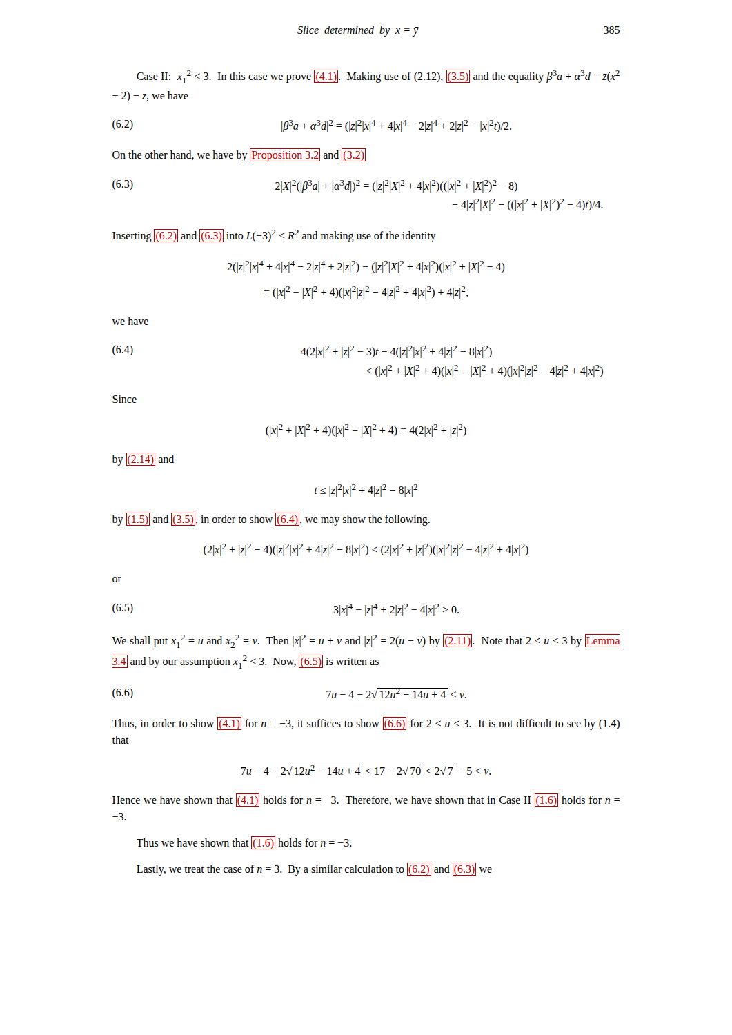Slice determined by x = ȳ 385
Case II: x12 < 3. In this case we prove (4.1). Making use of (2.12), (3.5) and the equality β3a + α3d = z̄(x2 − 2) − z, we have
(6.2) |β3a + α3d|2 = (|z|2|x|4 + 4|x|4 − 2|z|4 + 2|z|2 − |x|2t)/2.
On the other hand, we have by Proposition 3.2 and (3.2)
(6.3) 2|X|2(|β3a| + |α3d|)2 = (|z|2|X|2 + 4|x|2)((|x|2 + |X|2)2 − 8) − 4|z|2|X|2 − ((|x|2 + |X|2)2 − 4)t)/4.
Inserting (6.2) and (6.3) into L(−3)2 < R2 and making use of the identity
2(|z|2|x|4 + 4|x|4 − 2|z|4 + 2|z|2) − (|z|2|X|2 + 4|x|2)(|x|2 + |X|2 − 4)
= (|x|2 − |X|2 + 4)(|x|2|z|2 − 4|z|2 + 4|x|2) + 4|z|2,
we have
(6.4) 4(2|x|2 + |z|2 − 3)t − 4(|z|2|x|2 + 4|z|2 − 8|x|2) < (|x|2 + |X|2 + 4)(|x|2 − |X|2 + 4)(|x|2|z|2 − 4|z|2 + 4|x|2)
Since
(|x|2 + |X|2 + 4)(|x|2 − |X|2 + 4) = 4(2|x|2 + |z|2)
by (2.14) and
t ≤ |z|2|x|2 + 4|z|2 − 8|x|2
by (1.5) and (3.5), in order to show (6.4), we may show the following.
(2|x|2 + |z|2 − 4)(|z|2|x|2 + 4|z|2 − 8|x|2) < (2|x|2 + |z|2)(|x|2|z|2 − 4|z|2 + 4|x|2)
or
(6.5) 3|x|4 − |z|4 + 2|z|2 − 4|x|2 > 0.
We shall put x12 = u and x22 = v. Then |x|2 = u + v and |z|2 = 2(u − v) by (2.11). Note that 2 < u < 3 by Lemma 3.4 and by our assumption x12 < 3. Now, (6.5) is written as
(6.6) 7u − 4 − 2√12u2 − 14u + 4 < v.
Thus, in order to show (4.1) for n = −3, it suffices to show (6.6) for 2 < u < 3. It is not difficult to see by (1.4) that
7u − 4 − 2√12u2 − 14u + 4 < 17 − 2√70 < 2√7 − 5 < v.
Hence we have shown that (4.1) holds for n = −3. Therefore, we have shown that in Case II (1.6) holds for n = −3.
Thus we have shown that (1.6) holds for n = −3.
Lastly, we treat the case of n = 3. By a similar calculation to (6.2) and (6.3) we